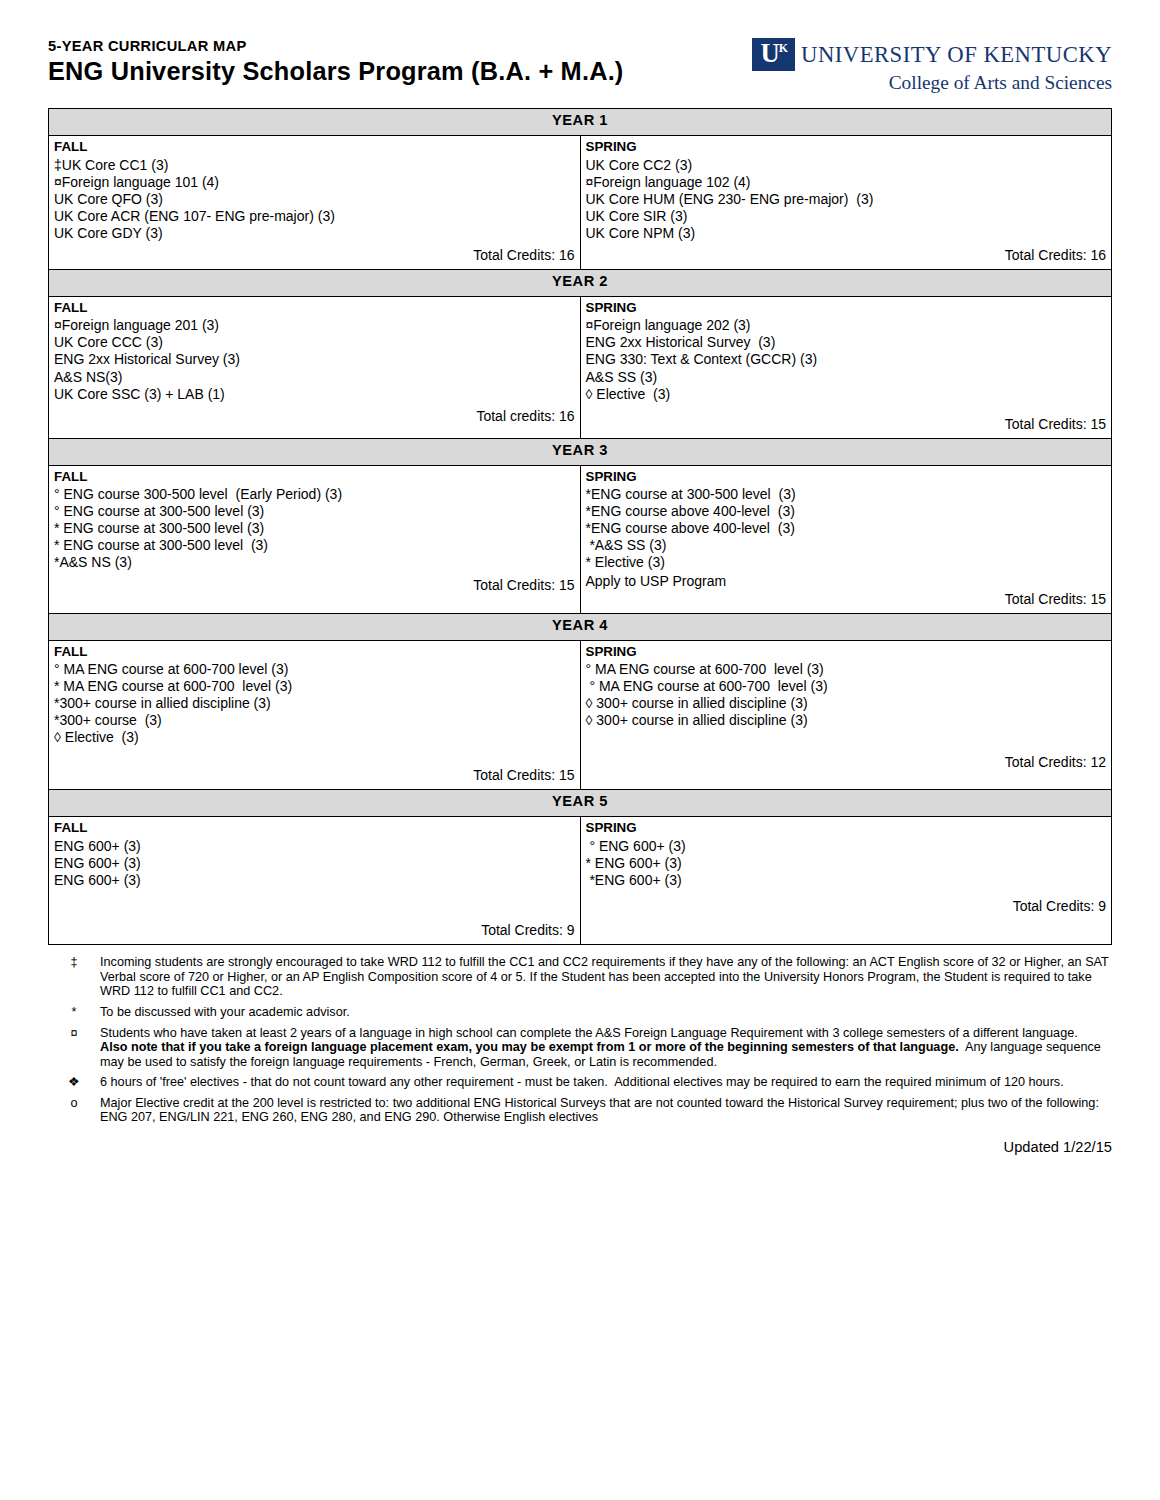UK UNIVERSITY OF KENTUCKY
College of Arts and Sciences
5-YEAR CURRICULAR MAP
ENG University Scholars Program (B.A. + M.A.)
| YEAR 1 |
| FALL ‡UK Core CC1 (3) ¤Foreign language 101 (4) UK Core QFO (3) UK Core ACR (ENG 107- ENG pre-major) (3) UK Core GDY (3) Total Credits: 16 | SPRING UK Core CC2 (3) ¤Foreign language 102 (4) UK Core HUM (ENG 230- ENG pre-major) (3) UK Core SIR (3) UK Core NPM (3) Total Credits: 16 |
| YEAR 2 |
| FALL ¤Foreign language 201 (3) UK Core CCC (3) ENG 2xx Historical Survey (3) A&S NS(3) UK Core SSC (3) + LAB (1) Total credits: 16 | SPRING ¤Foreign language 202 (3) ENG 2xx Historical Survey (3) ENG 330: Text & Context (GCCR) (3) A&S SS (3) ◊ Elective (3) Total Credits: 15 |
| YEAR 3 |
| FALL ° ENG course 300-500 level (Early Period) (3) ° ENG course at 300-500 level (3) * ENG course at 300-500 level (3) * ENG course at 300-500 level (3) *A&S NS (3) Total Credits: 15 | SPRING *ENG course at 300-500 level (3) *ENG course above 400-level (3) *ENG course above 400-level (3) *A&S SS (3) * Elective (3) Apply to USP Program Total Credits: 15 |
| YEAR 4 |
| FALL ° MA ENG course at 600-700 level (3) * MA ENG course at 600-700 level (3) *300+ course in allied discipline (3) *300+ course (3) ◊ Elective (3) Total Credits: 15 | SPRING ° MA ENG course at 600-700 level (3) ° MA ENG course at 600-700 level (3) ◊ 300+ course in allied discipline (3) ◊ 300+ course in allied discipline (3) Total Credits: 12 |
| YEAR 5 |
| FALL ENG 600+ (3) ENG 600+ (3) ENG 600+ (3) Total Credits: 9 | SPRING ° ENG 600+ (3) * ENG 600+ (3) *ENG 600+ (3) Total Credits: 9 |
| ‡ | Incoming students are strongly encouraged to take WRD 112 to fulfill the CC1 and CC2 requirements if they have any of the following: an ACT English score of 32 or Higher, an SAT Verbal score of 720 or Higher, or an AP English Composition score of 4 or 5. If the Student has been accepted into the University Honors Program, the Student is required to take WRD 112 to fulfill CC1 and CC2. |
| * | To be discussed with your academic advisor. |
| ¤ | Students who have taken at least 2 years of a language in high school can complete the A&S Foreign Language Requirement with 3 college semesters of a different language. Also note that if you take a foreign language placement exam, you may be exempt from 1 or more of the beginning semesters of that language. Any language sequence may be used to satisfy the foreign language requirements - French, German, Greek, or Latin is recommended. |
| ❖ | 6 hours of 'free' electives - that do not count toward any other requirement - must be taken. Additional electives may be required to earn the required minimum of 120 hours. |
| o | Major Elective credit at the 200 level is restricted to: two additional ENG Historical Surveys that are not counted toward the Historical Survey requirement; plus two of the following: ENG 207, ENG/LIN 221, ENG 260, ENG 280, and ENG 290. Otherwise English electives |
Updated 1/22/15